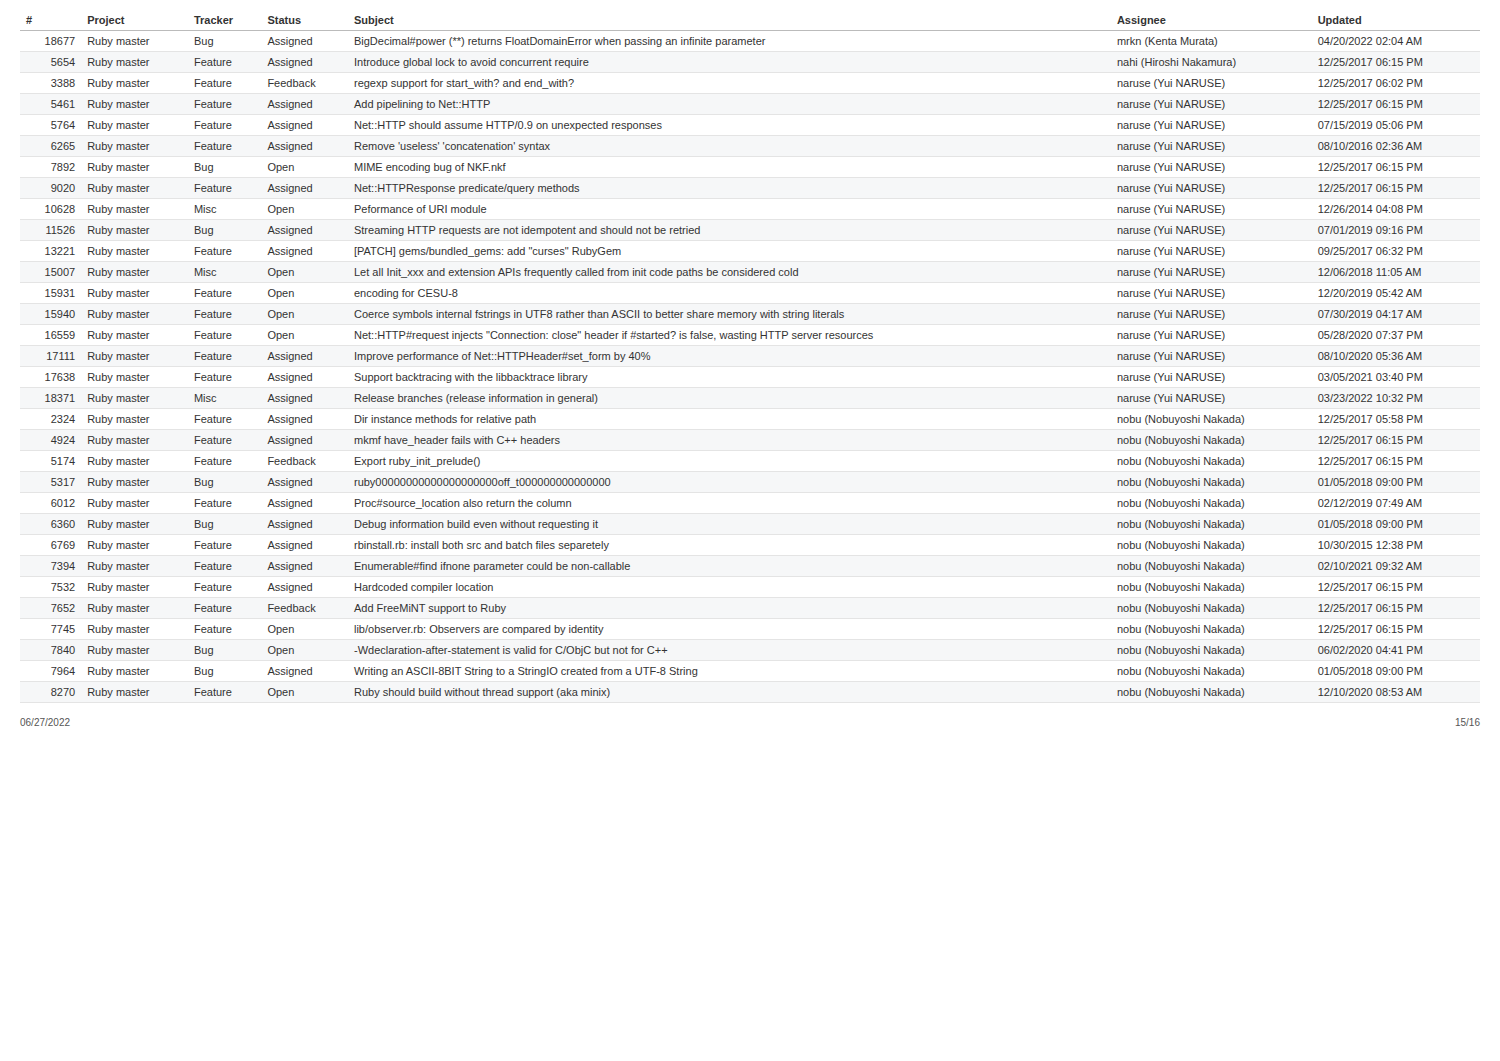| # | Project | Tracker | Status | Subject | Assignee | Updated |
| --- | --- | --- | --- | --- | --- | --- |
| 18677 | Ruby master | Bug | Assigned | BigDecimal#power (**) returns FloatDomainError when passing an infinite parameter | mrkn (Kenta Murata) | 04/20/2022 02:04 AM |
| 5654 | Ruby master | Feature | Assigned | Introduce global lock to avoid concurrent require | nahi (Hiroshi Nakamura) | 12/25/2017 06:15 PM |
| 3388 | Ruby master | Feature | Feedback | regexp support for start_with? and end_with? | naruse (Yui NARUSE) | 12/25/2017 06:02 PM |
| 5461 | Ruby master | Feature | Assigned | Add pipelining to Net::HTTP | naruse (Yui NARUSE) | 12/25/2017 06:15 PM |
| 5764 | Ruby master | Feature | Assigned | Net::HTTP should assume HTTP/0.9 on unexpected responses | naruse (Yui NARUSE) | 07/15/2019 05:06 PM |
| 6265 | Ruby master | Feature | Assigned | Remove 'useless' 'concatenation' syntax | naruse (Yui NARUSE) | 08/10/2016 02:36 AM |
| 7892 | Ruby master | Bug | Open | MIME encoding bug of NKF.nkf | naruse (Yui NARUSE) | 12/25/2017 06:15 PM |
| 9020 | Ruby master | Feature | Assigned | Net::HTTPResponse predicate/query methods | naruse (Yui NARUSE) | 12/25/2017 06:15 PM |
| 10628 | Ruby master | Misc | Open | Peformance of URI module | naruse (Yui NARUSE) | 12/26/2014 04:08 PM |
| 11526 | Ruby master | Bug | Assigned | Streaming HTTP requests are not idempotent and should not be retried | naruse (Yui NARUSE) | 07/01/2019 09:16 PM |
| 13221 | Ruby master | Feature | Assigned | [PATCH] gems/bundled_gems: add "curses" RubyGem | naruse (Yui NARUSE) | 09/25/2017 06:32 PM |
| 15007 | Ruby master | Misc | Open | Let all Init_xxx and extension APIs frequently called from init code paths be considered cold | naruse (Yui NARUSE) | 12/06/2018 11:05 AM |
| 15931 | Ruby master | Feature | Open | encoding for CESU-8 | naruse (Yui NARUSE) | 12/20/2019 05:42 AM |
| 15940 | Ruby master | Feature | Open | Coerce symbols internal fstrings in UTF8 rather than ASCII to better share memory with string literals | naruse (Yui NARUSE) | 07/30/2019 04:17 AM |
| 16559 | Ruby master | Feature | Open | Net::HTTP#request injects "Connection: close" header if #started? is false, wasting HTTP server resources | naruse (Yui NARUSE) | 05/28/2020 07:37 PM |
| 17111 | Ruby master | Feature | Assigned | Improve performance of Net::HTTPHeader#set_form by 40% | naruse (Yui NARUSE) | 08/10/2020 05:36 AM |
| 17638 | Ruby master | Feature | Assigned | Support backtracing with the libbacktrace library | naruse (Yui NARUSE) | 03/05/2021 03:40 PM |
| 18371 | Ruby master | Misc | Assigned | Release branches (release information in general) | naruse (Yui NARUSE) | 03/23/2022 10:32 PM |
| 2324 | Ruby master | Feature | Assigned | Dir instance methods for relative path | nobu (Nobuyoshi Nakada) | 12/25/2017 05:58 PM |
| 4924 | Ruby master | Feature | Assigned | mkmf have_header fails with C++ headers | nobu (Nobuyoshi Nakada) | 12/25/2017 06:15 PM |
| 5174 | Ruby master | Feature | Feedback | Export ruby_init_prelude() | nobu (Nobuyoshi Nakada) | 12/25/2017 06:15 PM |
| 5317 | Ruby master | Bug | Assigned | ruby00000000000000000000off_t000000000000000 | nobu (Nobuyoshi Nakada) | 01/05/2018 09:00 PM |
| 6012 | Ruby master | Feature | Assigned | Proc#source_location also return the column | nobu (Nobuyoshi Nakada) | 02/12/2019 07:49 AM |
| 6360 | Ruby master | Bug | Assigned | Debug information build even without requesting it | nobu (Nobuyoshi Nakada) | 01/05/2018 09:00 PM |
| 6769 | Ruby master | Feature | Assigned | rbinstall.rb: install both src and batch files separetely | nobu (Nobuyoshi Nakada) | 10/30/2015 12:38 PM |
| 7394 | Ruby master | Feature | Assigned | Enumerable#find ifnone parameter could be non-callable | nobu (Nobuyoshi Nakada) | 02/10/2021 09:32 AM |
| 7532 | Ruby master | Feature | Assigned | Hardcoded compiler location | nobu (Nobuyoshi Nakada) | 12/25/2017 06:15 PM |
| 7652 | Ruby master | Feature | Feedback | Add FreeMiNT support to Ruby | nobu (Nobuyoshi Nakada) | 12/25/2017 06:15 PM |
| 7745 | Ruby master | Feature | Open | lib/observer.rb: Observers are compared by identity | nobu (Nobuyoshi Nakada) | 12/25/2017 06:15 PM |
| 7840 | Ruby master | Bug | Open | -Wdeclaration-after-statement is valid for C/ObjC but not for C++ | nobu (Nobuyoshi Nakada) | 06/02/2020 04:41 PM |
| 7964 | Ruby master | Bug | Assigned | Writing an ASCII-8BIT String to a StringIO created from a UTF-8 String | nobu (Nobuyoshi Nakada) | 01/05/2018 09:00 PM |
| 8270 | Ruby master | Feature | Open | Ruby should build without thread support (aka minix) | nobu (Nobuyoshi Nakada) | 12/10/2020 08:53 AM |
06/27/2022 15/16